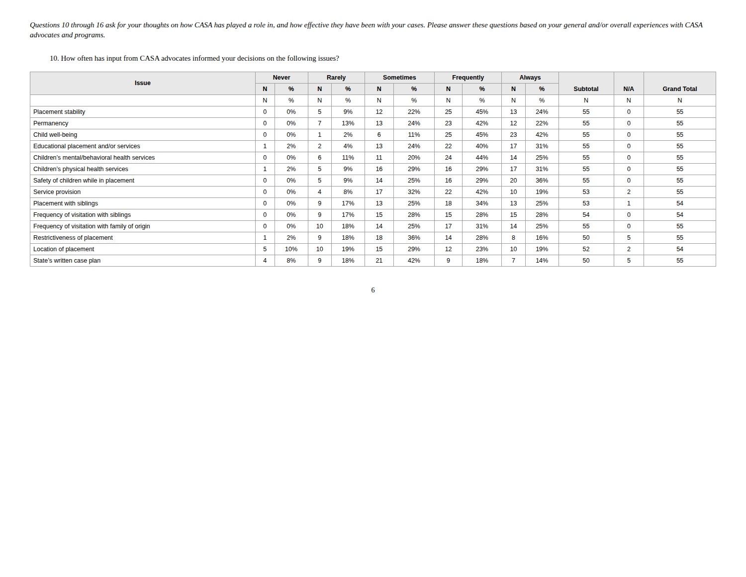Questions 10 through 16 ask for your thoughts on how CASA has played a role in, and how effective they have been with your cases. Please answer these questions based on your general and/or overall experiences with CASA advocates and programs.
10. How often has input from CASA advocates informed your decisions on the following issues?
| Issue | Never | Rarely | Sometimes | Frequently | Always | Subtotal | N/A | Grand Total |
| --- | --- | --- | --- | --- | --- | --- | --- | --- |
| N | % | N | % | N | % | N | % | N | % |
| | N | % | N | % | N | % | N | % | N | % | N | N | N |
| Placement stability | 0 | 0% | 5 | 9% | 12 | 22% | 25 | 45% | 13 | 24% | 55 | 0 | 55 |
| Permanency | 0 | 0% | 7 | 13% | 13 | 24% | 23 | 42% | 12 | 22% | 55 | 0 | 55 |
| Child well-being | 0 | 0% | 1 | 2% | 6 | 11% | 25 | 45% | 23 | 42% | 55 | 0 | 55 |
| Educational placement and/or services | 1 | 2% | 2 | 4% | 13 | 24% | 22 | 40% | 17 | 31% | 55 | 0 | 55 |
| Children’s mental/behavioral health services | 0 | 0% | 6 | 11% | 11 | 20% | 24 | 44% | 14 | 25% | 55 | 0 | 55 |
| Children’s physical health services | 1 | 2% | 5 | 9% | 16 | 29% | 16 | 29% | 17 | 31% | 55 | 0 | 55 |
| Safety of children while in placement | 0 | 0% | 5 | 9% | 14 | 25% | 16 | 29% | 20 | 36% | 55 | 0 | 55 |
| Service provision | 0 | 0% | 4 | 8% | 17 | 32% | 22 | 42% | 10 | 19% | 53 | 2 | 55 |
| Placement with siblings | 0 | 0% | 9 | 17% | 13 | 25% | 18 | 34% | 13 | 25% | 53 | 1 | 54 |
| Frequency of visitation with siblings | 0 | 0% | 9 | 17% | 15 | 28% | 15 | 28% | 15 | 28% | 54 | 0 | 54 |
| Frequency of visitation with family of origin | 0 | 0% | 10 | 18% | 14 | 25% | 17 | 31% | 14 | 25% | 55 | 0 | 55 |
| Restrictiveness of placement | 1 | 2% | 9 | 18% | 18 | 36% | 14 | 28% | 8 | 16% | 50 | 5 | 55 |
| Location of placement | 5 | 10% | 10 | 19% | 15 | 29% | 12 | 23% | 10 | 19% | 52 | 2 | 54 |
| State’s written case plan | 4 | 8% | 9 | 18% | 21 | 42% | 9 | 18% | 7 | 14% | 50 | 5 | 55 |
6